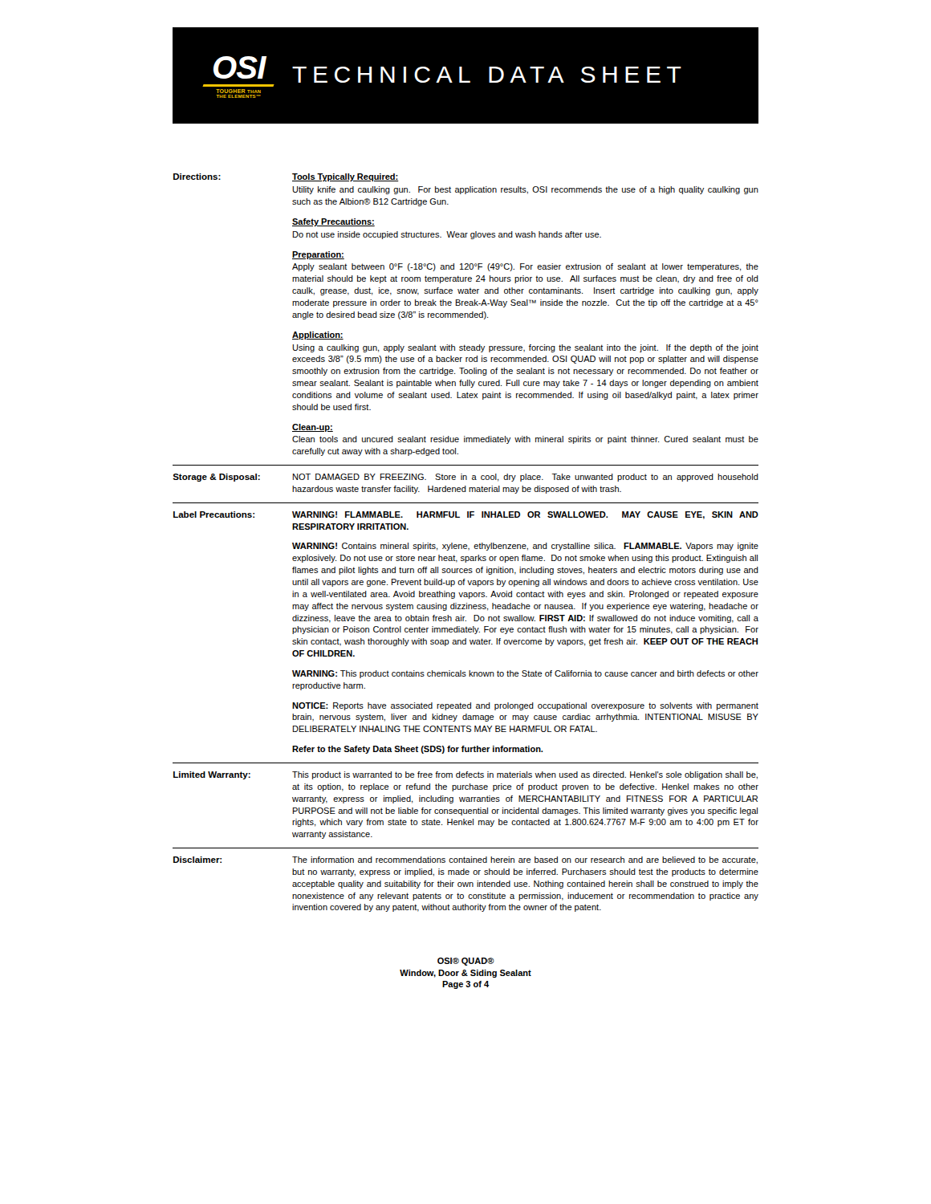OSI TOUGHER THAN THE ELEMENTS™
TECHNICAL DATA SHEET
| Directions: | Tools Typically Required: Utility knife and caulking gun. For best application results, OSI recommends the use of a high quality caulking gun such as the Albion® B12 Cartridge Gun. Safety Precautions: Do not use inside occupied structures. Wear gloves and wash hands after use. Preparation: Apply sealant between 0°F (-18°C) and 120°F (49°C). For easier extrusion of sealant at lower temperatures, the material should be kept at room temperature 24 hours prior to use. All surfaces must be clean, dry and free of old caulk, grease, dust, ice, snow, surface water and other contaminants. Insert cartridge into caulking gun, apply moderate pressure in order to break the Break-A-Way Seal™ inside the nozzle. Cut the tip off the cartridge at a 45° angle to desired bead size (3/8” is recommended). Application: Using a caulking gun, apply sealant with steady pressure, forcing the sealant into the joint. If the depth of the joint exceeds 3/8” (9.5 mm) the use of a backer rod is recommended. OSI QUAD will not pop or splatter and will dispense smoothly on extrusion from the cartridge. Tooling of the sealant is not necessary or recommended. Do not feather or smear sealant. Sealant is paintable when fully cured. Full cure may take 7 - 14 days or longer depending on ambient conditions and volume of sealant used. Latex paint is recommended. If using oil based/alkyd paint, a latex primer should be used first. Clean-up: Clean tools and uncured sealant residue immediately with mineral spirits or paint thinner. Cured sealant must be carefully cut away with a sharp-edged tool. |
| Storage & Disposal: | NOT DAMAGED BY FREEZING. Store in a cool, dry place. Take unwanted product to an approved household hazardous waste transfer facility. Hardened material may be disposed of with trash. |
| Label Precautions: | WARNING! FLAMMABLE. HARMFUL IF INHALED OR SWALLOWED. MAY CAUSE EYE, SKIN AND RESPIRATORY IRRITATION. WARNING! Contains mineral spirits, xylene, ethylbenzene, and crystalline silica. FLAMMABLE. Vapors may ignite explosively. Do not use or store near heat, sparks or open flame. Do not smoke when using this product. Extinguish all flames and pilot lights and turn off all sources of ignition, including stoves, heaters and electric motors during use and until all vapors are gone. Prevent build-up of vapors by opening all windows and doors to achieve cross ventilation. Use in a well-ventilated area. Avoid breathing vapors. Avoid contact with eyes and skin. Prolonged or repeated exposure may affect the nervous system causing dizziness, headache or nausea. If you experience eye watering, headache or dizziness, leave the area to obtain fresh air. Do not swallow. FIRST AID: If swallowed do not induce vomiting, call a physician or Poison Control center immediately. For eye contact flush with water for 15 minutes, call a physician. For skin contact, wash thoroughly with soap and water. If overcome by vapors, get fresh air. KEEP OUT OF THE REACH OF CHILDREN. WARNING: This product contains chemicals known to the State of California to cause cancer and birth defects or other reproductive harm. NOTICE: Reports have associated repeated and prolonged occupational overexposure to solvents with permanent brain, nervous system, liver and kidney damage or may cause cardiac arrhythmia. INTENTIONAL MISUSE BY DELIBERATELY INHALING THE CONTENTS MAY BE HARMFUL OR FATAL. Refer to the Safety Data Sheet (SDS) for further information. |
| Limited Warranty: | This product is warranted to be free from defects in materials when used as directed. Henkel's sole obligation shall be, at its option, to replace or refund the purchase price of product proven to be defective. Henkel makes no other warranty, express or implied, including warranties of MERCHANTABILITY and FITNESS FOR A PARTICULAR PURPOSE and will not be liable for consequential or incidental damages. This limited warranty gives you specific legal rights, which vary from state to state. Henkel may be contacted at 1.800.624.7767 M-F 9:00 am to 4:00 pm ET for warranty assistance. |
| Disclaimer: | The information and recommendations contained herein are based on our research and are believed to be accurate, but no warranty, express or implied, is made or should be inferred. Purchasers should test the products to determine acceptable quality and suitability for their own intended use. Nothing contained herein shall be construed to imply the nonexistence of any relevant patents or to constitute a permission, inducement or recommendation to practice any invention covered by any patent, without authority from the owner of the patent. |
OSI® QUAD®
Window, Door & Siding Sealant
Page 3 of 4